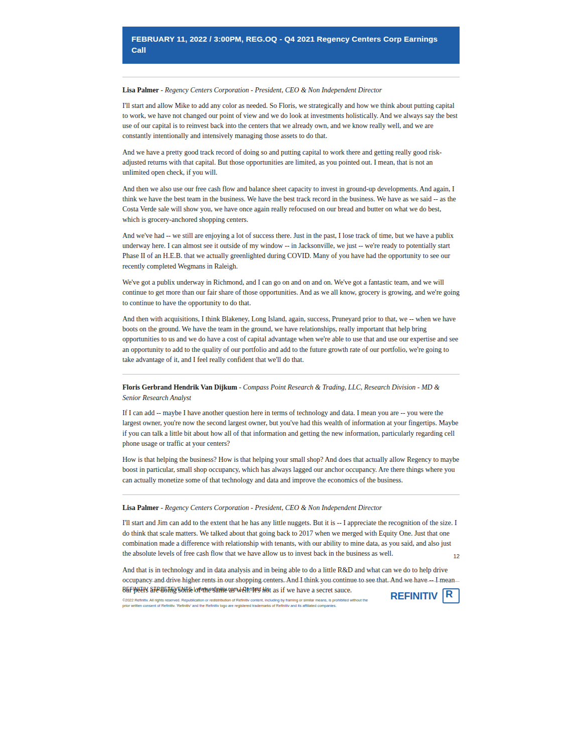FEBRUARY 11, 2022 / 3:00PM, REG.OQ - Q4 2021 Regency Centers Corp Earnings Call
Lisa Palmer - Regency Centers Corporation - President, CEO & Non Independent Director
I'll start and allow Mike to add any color as needed. So Floris, we strategically and how we think about putting capital to work, we have not changed our point of view and we do look at investments holistically. And we always say the best use of our capital is to reinvest back into the centers that we already own, and we know really well, and we are constantly intentionally and intensively managing those assets to do that.
And we have a pretty good track record of doing so and putting capital to work there and getting really good risk-adjusted returns with that capital. But those opportunities are limited, as you pointed out. I mean, that is not an unlimited open check, if you will.
And then we also use our free cash flow and balance sheet capacity to invest in ground-up developments. And again, I think we have the best team in the business. We have the best track record in the business. We have as we said -- as the Costa Verde sale will show you, we have once again really refocused on our bread and butter on what we do best, which is grocery-anchored shopping centers.
And we've had -- we still are enjoying a lot of success there. Just in the past, I lose track of time, but we have a publix underway here. I can almost see it outside of my window -- in Jacksonville, we just -- we're ready to potentially start Phase II of an H.E.B. that we actually greenlighted during COVID. Many of you have had the opportunity to see our recently completed Wegmans in Raleigh.
We've got a publix underway in Richmond, and I can go on and on and on. We've got a fantastic team, and we will continue to get more than our fair share of those opportunities. And as we all know, grocery is growing, and we're going to continue to have the opportunity to do that.
And then with acquisitions, I think Blakeney, Long Island, again, success, Pruneyard prior to that, we -- when we have boots on the ground. We have the team in the ground, we have relationships, really important that help bring opportunities to us and we do have a cost of capital advantage when we're able to use that and use our expertise and see an opportunity to add to the quality of our portfolio and add to the future growth rate of our portfolio, we're going to take advantage of it, and I feel really confident that we'll do that.
Floris Gerbrand Hendrik Van Dijkum - Compass Point Research & Trading, LLC, Research Division - MD & Senior Research Analyst
If I can add -- maybe I have another question here in terms of technology and data. I mean you are -- you were the largest owner, you're now the second largest owner, but you've had this wealth of information at your fingertips. Maybe if you can talk a little bit about how all of that information and getting the new information, particularly regarding cell phone usage or traffic at your centers?
How is that helping the business? How is that helping your small shop? And does that actually allow Regency to maybe boost in particular, small shop occupancy, which has always lagged our anchor occupancy. Are there things where you can actually monetize some of that technology and data and improve the economics of the business.
Lisa Palmer - Regency Centers Corporation - President, CEO & Non Independent Director
I'll start and Jim can add to the extent that he has any little nuggets. But it is -- I appreciate the recognition of the size. I do think that scale matters. We talked about that going back to 2017 when we merged with Equity One. Just that one combination made a difference with relationship with tenants, with our ability to mine data, as you said, and also just the absolute levels of free cash flow that we have allow us to invest back in the business as well.
And that is in technology and in data analysis and in being able to do a little R&D and what can we do to help drive occupancy and drive higher rents in our shopping centers. And I think you continue to see that. And we have -- I mean our peers are doing some of the same as well. It's not as if we have a secret sauce.
12
REFINITIV STREETEVENTS | www.refinitiv.com | Contact Us
©2022 Refinitiv. All rights reserved. Republication or redistribution of Refinitiv content, including by framing or similar means, is prohibited without the prior written consent of Refinitiv. 'Refinitiv' and the Refinitiv logo are registered trademarks of Refinitiv and its affiliated companies.
REFINITIV R